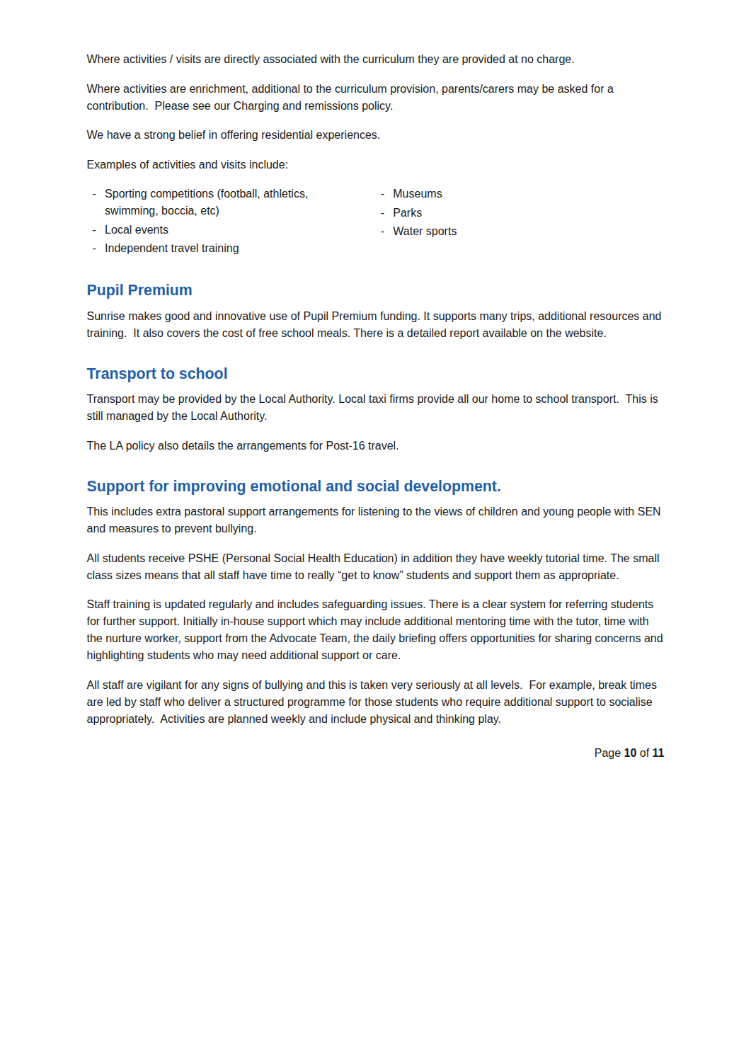Where activities / visits are directly associated with the curriculum they are provided at no charge.
Where activities are enrichment, additional to the curriculum provision, parents/carers may be asked for a contribution. Please see our Charging and remissions policy.
We have a strong belief in offering residential experiences.
Examples of activities and visits include:
Sporting competitions (football, athletics, swimming, boccia, etc)
Local events
Independent travel training
Museums
Parks
Water sports
Pupil Premium
Sunrise makes good and innovative use of Pupil Premium funding. It supports many trips, additional resources and training. It also covers the cost of free school meals. There is a detailed report available on the website.
Transport to school
Transport may be provided by the Local Authority. Local taxi firms provide all our home to school transport. This is still managed by the Local Authority.
The LA policy also details the arrangements for Post-16 travel.
Support for improving emotional and social development.
This includes extra pastoral support arrangements for listening to the views of children and young people with SEN and measures to prevent bullying.
All students receive PSHE (Personal Social Health Education) in addition they have weekly tutorial time. The small class sizes means that all staff have time to really “get to know” students and support them as appropriate.
Staff training is updated regularly and includes safeguarding issues. There is a clear system for referring students for further support. Initially in-house support which may include additional mentoring time with the tutor, time with the nurture worker, support from the Advocate Team, the daily briefing offers opportunities for sharing concerns and highlighting students who may need additional support or care.
All staff are vigilant for any signs of bullying and this is taken very seriously at all levels. For example, break times are led by staff who deliver a structured programme for those students who require additional support to socialise appropriately. Activities are planned weekly and include physical and thinking play.
Page 10 of 11